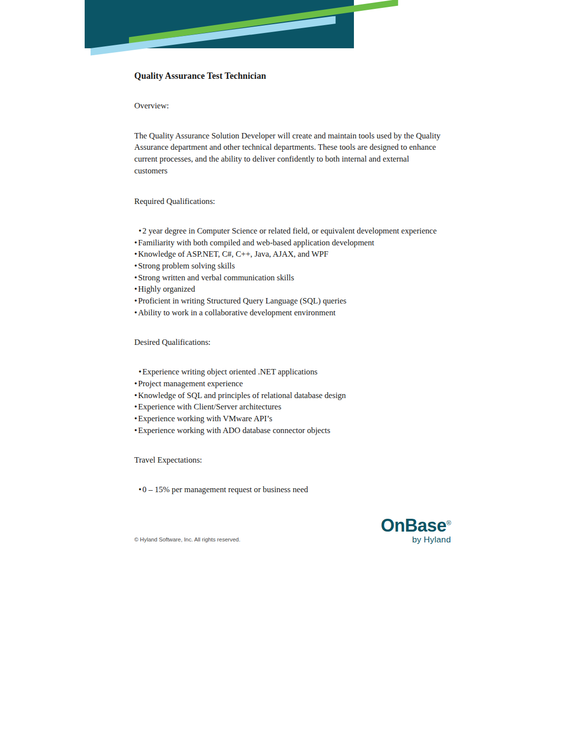Quality Assurance Test Technician
Overview:
The Quality Assurance Solution Developer will create and maintain tools used by the Quality Assurance department and other technical departments. These tools are designed to enhance current processes, and the ability to deliver confidently to both internal and external customers
Required Qualifications:
2 year degree in Computer Science or related field, or equivalent development experience
Familiarity with both compiled and web-based application development
Knowledge of ASP.NET, C#, C++, Java, AJAX, and WPF
Strong problem solving skills
Strong written and verbal communication skills
Highly organized
Proficient in writing Structured Query Language (SQL) queries
Ability to work in a collaborative development environment
Desired Qualifications:
Experience writing object oriented .NET applications
Project management experience
Knowledge of SQL and principles of relational database design
Experience with Client/Server architectures
Experience working with VMware API’s
Experience working with ADO database connector objects
Travel Expectations:
0 – 15% per management request or business need
© Hyland Software, Inc. All rights reserved.
OnBase®
by Hyland